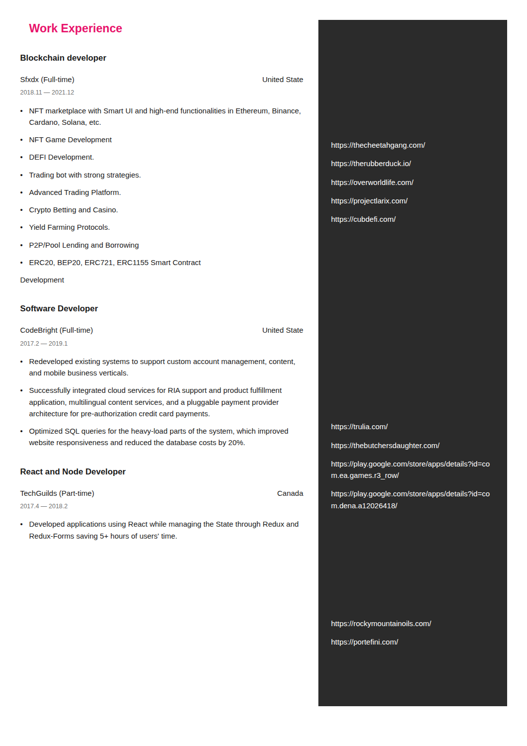Work Experience
Blockchain developer
Sfxdx (Full-time)
United State
2018.11 — 2021.12
NFT marketplace with Smart UI and high-end functionalities in Ethereum, Binance, Cardano, Solana, etc.
NFT Game Development
DEFI Development.
Trading bot with strong strategies.
Advanced Trading Platform.
Crypto Betting and Casino.
Yield Farming Protocols.
P2P/Pool Lending and Borrowing
ERC20, BEP20, ERC721, ERC1155 Smart Contract
Development
Software Developer
CodeBright (Full-time)
United State
2017.2 — 2019.1
Redeveloped existing systems to support custom account management, content, and mobile business verticals.
Successfully integrated cloud services for RIA support and product fulfillment application, multilingual content services, and a pluggable payment provider architecture for pre-authorization credit card payments.
Optimized SQL queries for the heavy-load parts of the system, which improved website responsiveness and reduced the database costs by 20%.
React and Node Developer
TechGuilds (Part-time)
Canada
2017.4 — 2018.2
Developed applications using React while managing the State through Redux and Redux-Forms saving 5+ hours of users' time.
https://thecheetahgang.com/ https://therubberduck.io/ https://overworldlife.com/ https://projectlarix.com/ https://cubdefi.com/
https://trulia.com/ https://thebutchersdaughter.com/ https://play.google.com/store/apps/details?id=com.ea.games.r3_row/ https://play.google.com/store/apps/details?id=com.dena.a12026418/
https://rockymountainoils.com/ https://portefini.com/